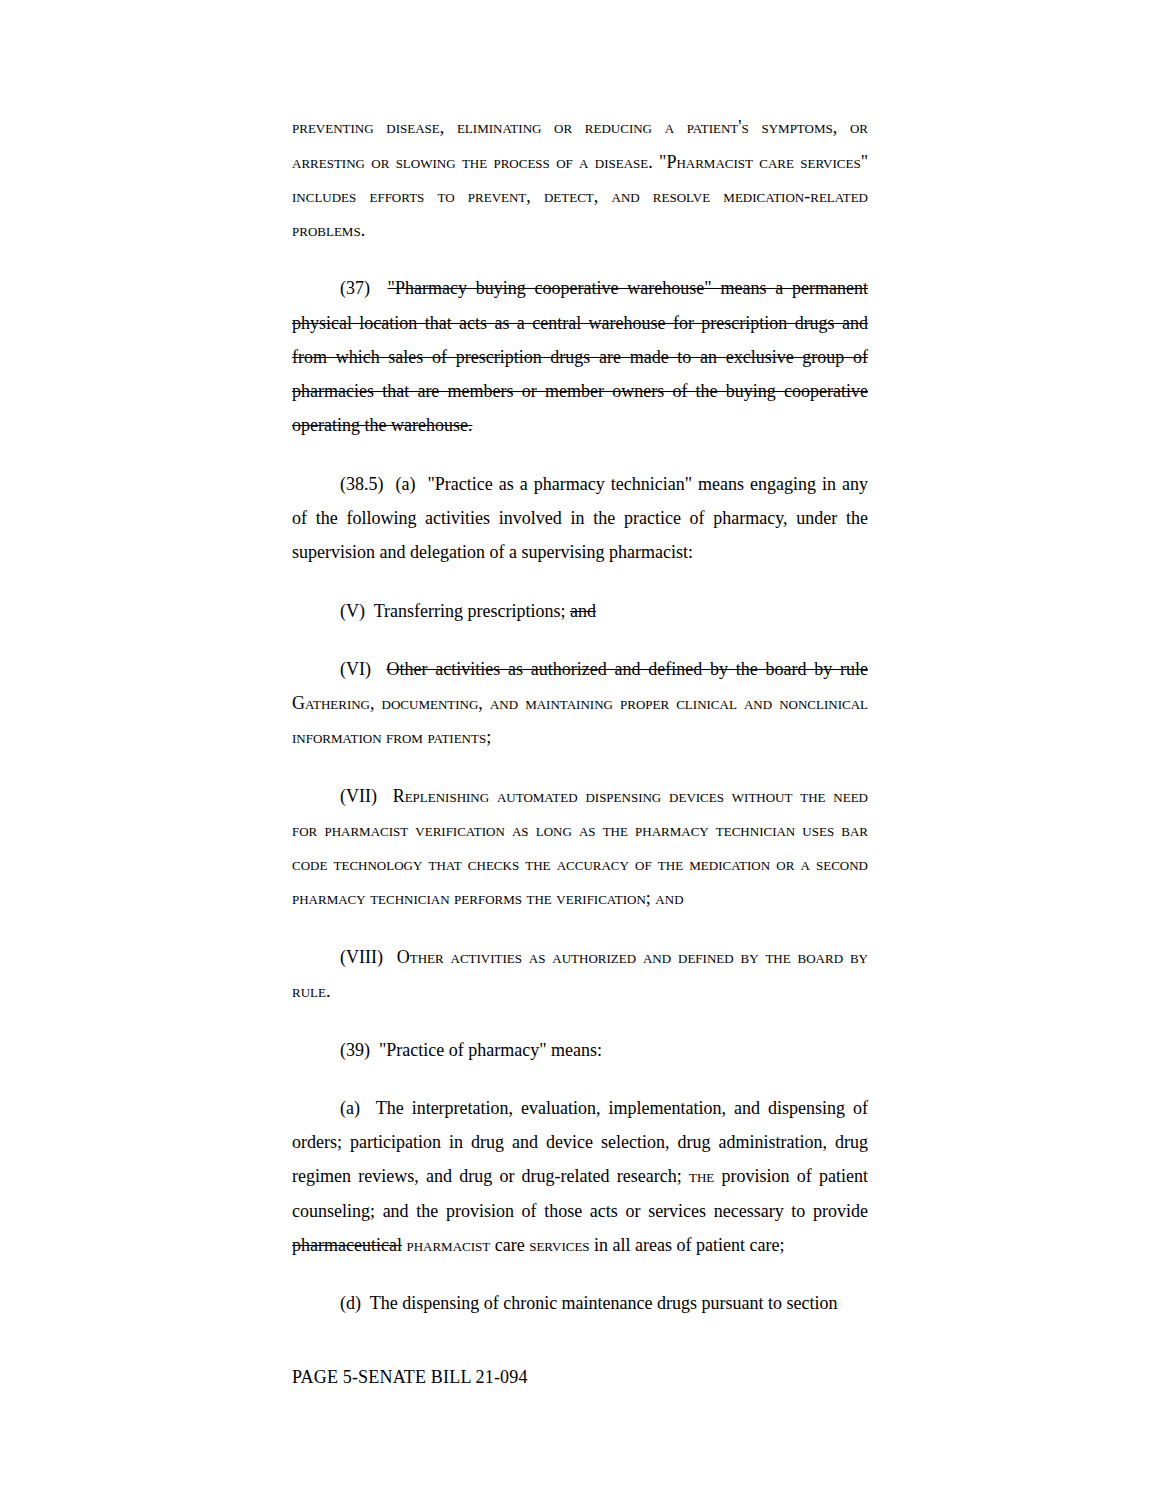preventing disease, eliminating or reducing a patient's symptoms, or arresting or slowing the process of a disease. "Pharmacist care services" includes efforts to prevent, detect, and resolve medication-related problems.
(37) "Pharmacy buying cooperative warehouse" means a permanent physical location that acts as a central warehouse for prescription drugs and from which sales of prescription drugs are made to an exclusive group of pharmacies that are members or member owners of the buying cooperative operating the warehouse.
(38.5) (a) "Practice as a pharmacy technician" means engaging in any of the following activities involved in the practice of pharmacy, under the supervision and delegation of a supervising pharmacist:
(V) Transferring prescriptions; and
(VI) Other activities as authorized and defined by the board by rule Gathering, documenting, and maintaining proper clinical and nonclinical information from patients;
(VII) Replenishing automated dispensing devices without the need for pharmacist verification as long as the pharmacy technician uses bar code technology that checks the accuracy of the medication or a second pharmacy technician performs the verification; and
(VIII) Other activities as authorized and defined by the board by rule.
(39) "Practice of pharmacy" means:
(a) The interpretation, evaluation, implementation, and dispensing of orders; participation in drug and device selection, drug administration, drug regimen reviews, and drug or drug-related research; the provision of patient counseling; and the provision of those acts or services necessary to provide pharmaceutical pharmacist care services in all areas of patient care;
(d) The dispensing of chronic maintenance drugs pursuant to section
PAGE 5-SENATE BILL 21-094